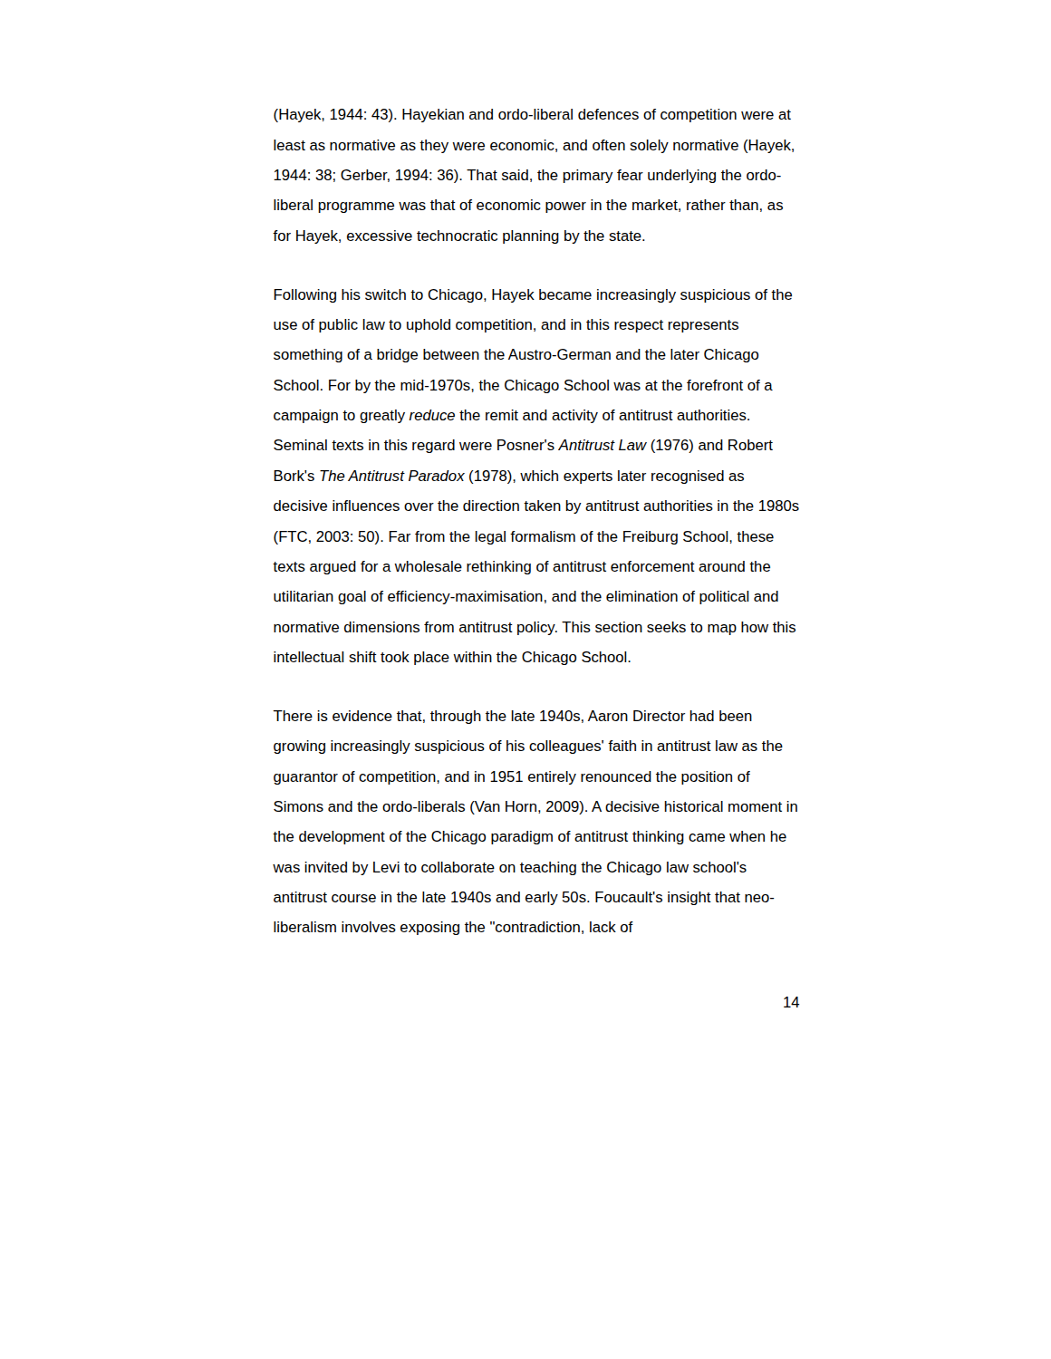(Hayek, 1944: 43). Hayekian and ordo-liberal defences of competition were at least as normative as they were economic, and often solely normative (Hayek, 1944: 38; Gerber, 1994: 36). That said, the primary fear underlying the ordo-liberal programme was that of economic power in the market, rather than, as for Hayek, excessive technocratic planning by the state.
Following his switch to Chicago, Hayek became increasingly suspicious of the use of public law to uphold competition, and in this respect represents something of a bridge between the Austro-German and the later Chicago School. For by the mid-1970s, the Chicago School was at the forefront of a campaign to greatly reduce the remit and activity of antitrust authorities. Seminal texts in this regard were Posner's Antitrust Law (1976) and Robert Bork's The Antitrust Paradox (1978), which experts later recognised as decisive influences over the direction taken by antitrust authorities in the 1980s (FTC, 2003: 50). Far from the legal formalism of the Freiburg School, these texts argued for a wholesale rethinking of antitrust enforcement around the utilitarian goal of efficiency-maximisation, and the elimination of political and normative dimensions from antitrust policy. This section seeks to map how this intellectual shift took place within the Chicago School.
There is evidence that, through the late 1940s, Aaron Director had been growing increasingly suspicious of his colleagues' faith in antitrust law as the guarantor of competition, and in 1951 entirely renounced the position of Simons and the ordo-liberals (Van Horn, 2009). A decisive historical moment in the development of the Chicago paradigm of antitrust thinking came when he was invited by Levi to collaborate on teaching the Chicago law school's antitrust course in the late 1940s and early 50s. Foucault's insight that neo-liberalism involves exposing the "contradiction, lack of
14